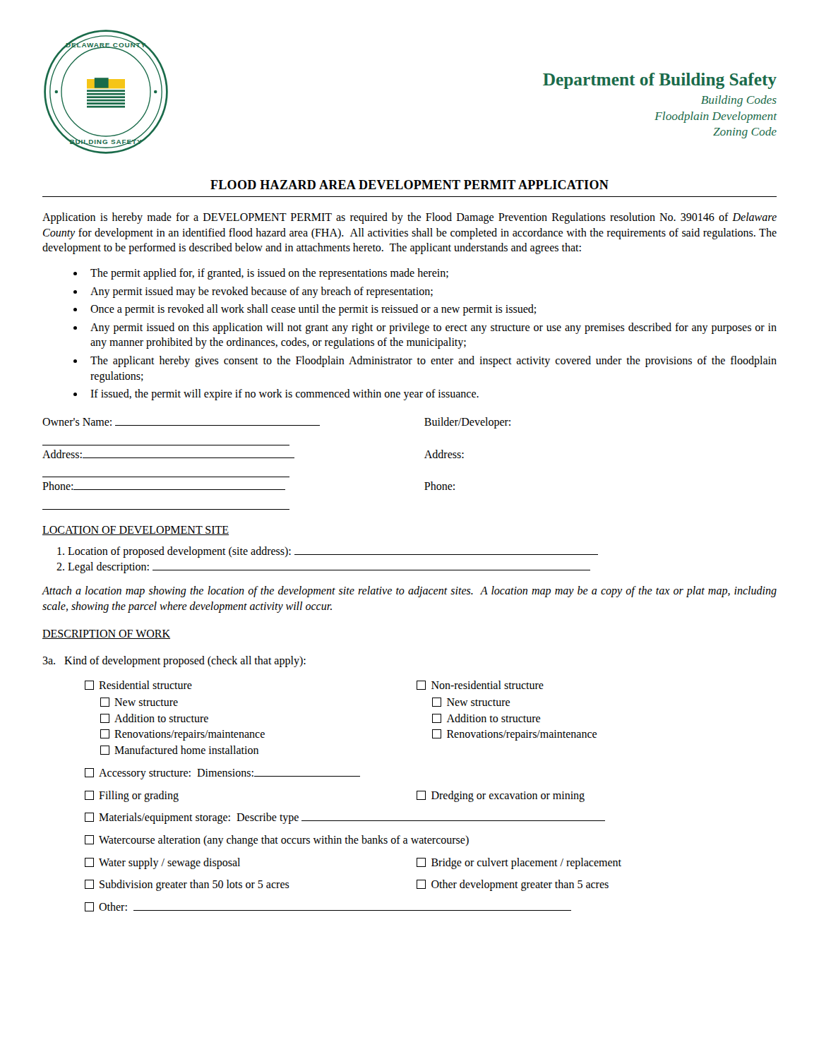DELAWARE COUNTY BUILDING SAFETY
Department of Building Safety
Building Codes
Floodplain Development
Zoning Code
FLOOD HAZARD AREA DEVELOPMENT PERMIT APPLICATION
Application is hereby made for a DEVELOPMENT PERMIT as required by the Flood Damage Prevention Regulations resolution No. 390146 of Delaware County for development in an identified flood hazard area (FHA). All activities shall be completed in accordance with the requirements of said regulations. The development to be performed is described below and in attachments hereto. The applicant understands and agrees that:
The permit applied for, if granted, is issued on the representations made herein;
Any permit issued may be revoked because of any breach of representation;
Once a permit is revoked all work shall cease until the permit is reissued or a new permit is issued;
Any permit issued on this application will not grant any right or privilege to erect any structure or use any premises described for any purposes or in any manner prohibited by the ordinances, codes, or regulations of the municipality;
The applicant hereby gives consent to the Floodplain Administrator to enter and inspect activity covered under the provisions of the floodplain regulations;
If issued, the permit will expire if no work is commenced within one year of issuance.
Owner's Name:
Builder/Developer:
Address:
Address:
Phone:
Phone:
LOCATION OF DEVELOPMENT SITE
Location of proposed development (site address):
Legal description:
Attach a location map showing the location of the development site relative to adjacent sites. A location map may be a copy of the tax or plat map, including scale, showing the parcel where development activity will occur.
DESCRIPTION OF WORK
3a. Kind of development proposed (check all that apply):
| Residential structure New structure Addition to structure Renovations/repairs/maintenance Manufactured home installation | Non-residential structure New structure Addition to structure Renovations/repairs/maintenance |
Accessory structure: Dimensions:
| Filling or grading | Dredging or excavation or mining |
Materials/equipment storage: Describe type
Watercourse alteration (any change that occurs within the banks of a watercourse)
| Water supply / sewage disposal | Bridge or culvert placement / replacement |
| Subdivision greater than 50 lots or 5 acres | Other development greater than 5 acres |
Other: